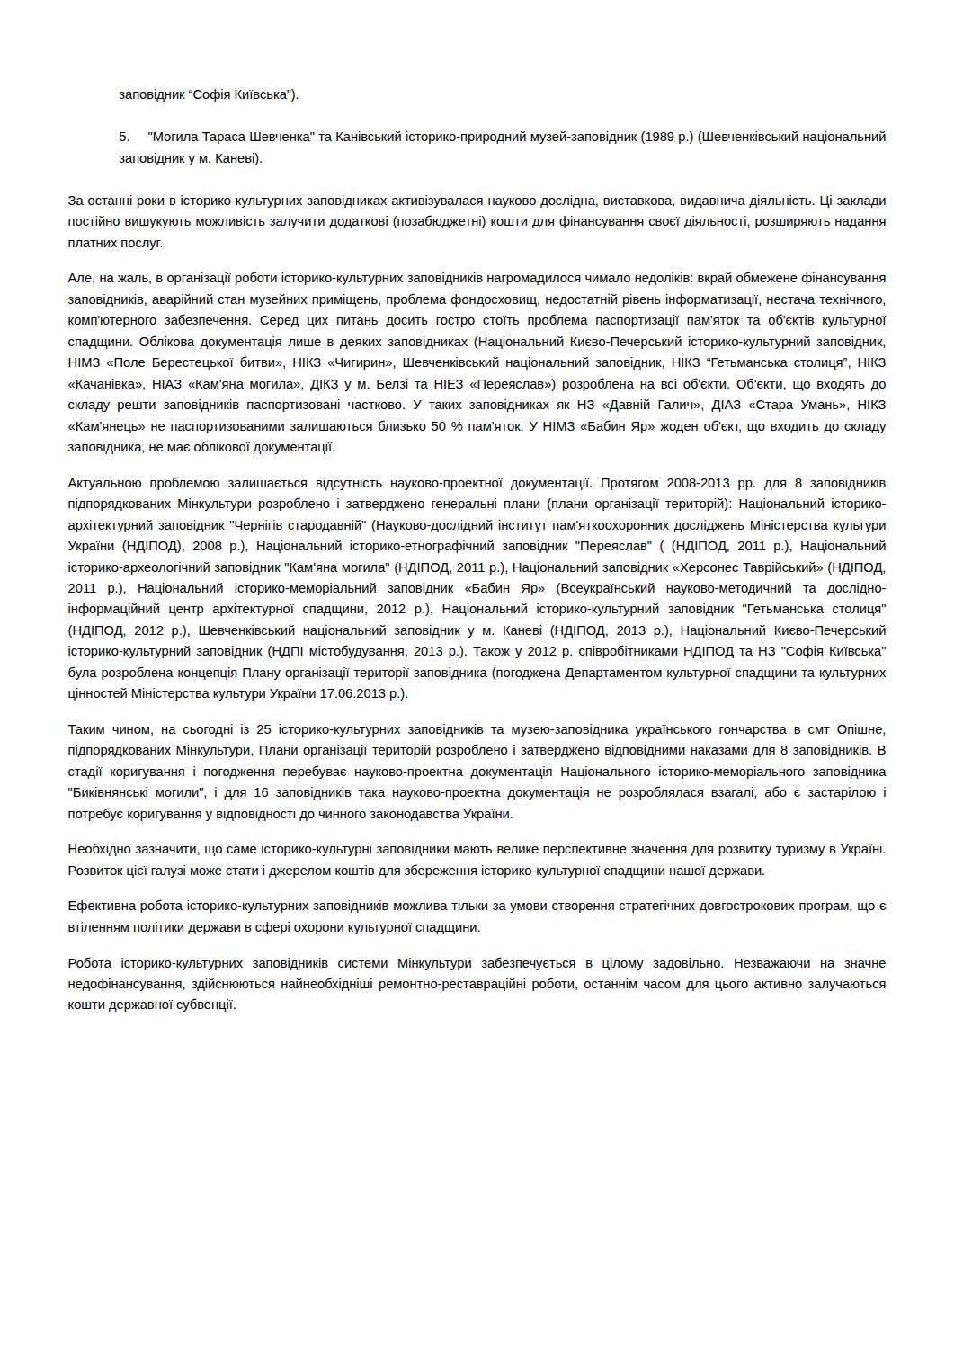заповідник “Софія Київська”).
5."Могила Тараса Шевченка" та Канівський історико-природний музей-заповідник (1989 р.) (Шевченківський національний заповідник у м. Каневі).
За останні роки в історико-культурних заповідниках активізувалася науково-дослідна, виставкова, видавнича діяльність. Ці заклади постійно вишукують можливість залучити додаткові (позабюджетні) кошти для фінансування своєї діяльності, розширяють надання платних послуг.
Але, на жаль, в організації роботи історико-культурних заповідників нагромадилося чимало недоліків: вкрай обмежене фінансування заповідників, аварійний стан музейних приміщень, проблема фондосховищ, недостатній рівень інформатизації, нестача технічного, комп'ютерного забезпечення. Серед цих питань досить гостро стоїть проблема паспортизації пам'яток та об'єктів культурної спадщини. Облікова документація лише в деяких заповідниках (Національний Києво-Печерський історико-культурний заповідник, НІМЗ «Поле Берестецької битви», НІКЗ «Чигирин», Шевченківський національний заповідник, НІКЗ “Гетьманська столиця”, НІКЗ «Качанівка», НІАЗ «Кам'яна могила», ДІКЗ у м. Белзі та НІЕЗ «Переяслав») розроблена на всі об'єкти. Об'єкти, що входять до складу решти заповідників паспортизовані частково. У таких заповідниках як НЗ «Давній Галич», ДІАЗ «Стара Умань», НІКЗ «Кам'янець» не паспортизованими залишаються близько 50 % пам'яток. У НІМЗ «Бабин Яр» жоден об'єкт, що входить до складу заповідника, не має облікової документації.
Актуальною проблемою залишається відсутність науково-проектної документації. Протягом 2008-2013 рр. для 8 заповідників підпорядкованих Мінкультури розроблено і затверджено генеральні плани (плани організації територій): Національний історико-архітектурний заповідник "Чернігів стародавній" (Науково-дослідний інститут пам'яткоохоронних досліджень Міністерства культури України (НДІПОД), 2008 р.), Національний історико-етнографічний заповідник "Переяслав" ( (НДІПОД, 2011 р.), Національний історико-археологічний заповідник "Кам'яна могила" (НДІПОД, 2011 р.), Національний заповідник «Херсонес Таврійський» (НДІПОД, 2011 р.), Національний історико-меморіальний заповідник «Бабин Яр» (Всеукраїнський науково-методичний та дослідно-інформаційний центр архітектурної спадщини, 2012 р.), Національний історико-культурний заповідник "Гетьманська столиця" (НДІПОД, 2012 р.), Шевченківський національний заповідник у м. Каневі (НДІПОД, 2013 р.), Національний Києво-Печерський історико-культурний заповідник (НДПІ містобудування, 2013 р.). Також у 2012 р. співробітниками НДІПОД та НЗ "Софія Київська" була розроблена концепція Плану організації території заповідника (погоджена Департаментом культурної спадщини та культурних цінностей Міністерства культури України 17.06.2013 р.).
Таким чином, на сьогодні із 25 історико-культурних заповідників та музею-заповідника українського гончарства в смт Опішне, підпорядкованих Мінкультури, Плани організації територій розроблено і затверджено відповідними наказами для 8 заповідників. В стадії коригування і погодження перебуває науково-проектна документація Національного історико-меморіального заповідника "Биківнянські могили", і для 16 заповідників така науково-проектна документація не розроблялася взагалі, або є застарілою і потребує коригування у відповідності до чинного законодавства України.
Необхідно зазначити, що саме історико-культурні заповідники мають велике перспективне значення для розвитку туризму в Україні. Розвиток цієї галузі може стати і джерелом коштів для збереження історико-культурної спадщини нашої держави.
Ефективна робота історико-культурних заповідників можлива тільки за умови створення стратегічних довгострокових програм, що є втіленням політики держави в сфері охорони культурної спадщини.
Робота історико-культурних заповідників системи Мінкультури забезпечується в цілому задовільно. Незважаючи на значне недофінансування, здійснюються найнеобхідніші ремонтно-реставраційні роботи, останнім часом для цього активно залучаються кошти державної субвенції.